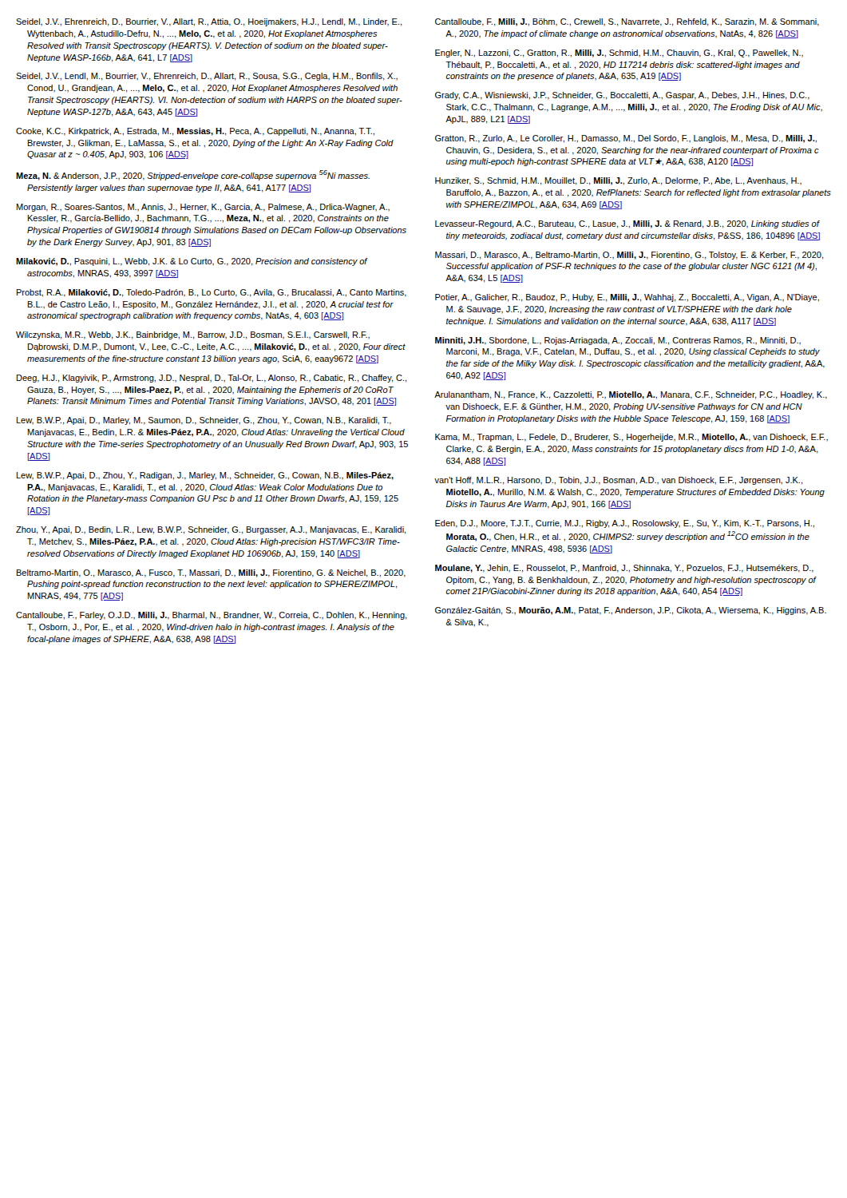Seidel, J.V., Ehrenreich, D., Bourrier, V., Allart, R., Attia, O., Hoeijmakers, H.J., Lendl, M., Linder, E., Wyttenbach, A., Astudillo-Defru, N., ..., Melo, C., et al. , 2020, Hot Exoplanet Atmospheres Resolved with Transit Spectroscopy (HEARTS). V. Detection of sodium on the bloated super-Neptune WASP-166b, A&A, 641, L7 [ADS]
Seidel, J.V., Lendl, M., Bourrier, V., Ehrenreich, D., Allart, R., Sousa, S.G., Cegla, H.M., Bonfils, X., Conod, U., Grandjean, A., ..., Melo, C., et al. , 2020, Hot Exoplanet Atmospheres Resolved with Transit Spectroscopy (HEARTS). VI. Non-detection of sodium with HARPS on the bloated super-Neptune WASP-127b, A&A, 643, A45 [ADS]
Cooke, K.C., Kirkpatrick, A., Estrada, M., Messias, H., Peca, A., Cappelluti, N., Ananna, T.T., Brewster, J., Glikman, E., LaMassa, S., et al. , 2020, Dying of the Light: An X-Ray Fading Cold Quasar at z ~ 0.405, ApJ, 903, 106 [ADS]
Meza, N. & Anderson, J.P., 2020, Stripped-envelope core-collapse supernova 56Ni masses. Persistently larger values than supernovae type II, A&A, 641, A177 [ADS]
Morgan, R., Soares-Santos, M., Annis, J., Herner, K., Garcia, A., Palmese, A., Drlica-Wagner, A., Kessler, R., García-Bellido, J., Bachmann, T.G., ..., Meza, N., et al. , 2020, Constraints on the Physical Properties of GW190814 through Simulations Based on DECam Follow-up Observations by the Dark Energy Survey, ApJ, 901, 83 [ADS]
Milaković, D., Pasquini, L., Webb, J.K. & Lo Curto, G., 2020, Precision and consistency of astrocombs, MNRAS, 493, 3997 [ADS]
Probst, R.A., Milaković, D., Toledo-Padrón, B., Lo Curto, G., Avila, G., Brucalassi, A., Canto Martins, B.L., de Castro Leão, I., Esposito, M., González Hernández, J.I., et al. , 2020, A crucial test for astronomical spectrograph calibration with frequency combs, NatAs, 4, 603 [ADS]
Wilczynska, M.R., Webb, J.K., Bainbridge, M., Barrow, J.D., Bosman, S.E.I., Carswell, R.F., Dąbrowski, D.M.P., Dumont, V., Lee, C.-C., Leite, A.C., ..., Milaković, D., et al. , 2020, Four direct measurements of the fine-structure constant 13 billion years ago, SciA, 6, eaay9672 [ADS]
Deeg, H.J., Klagyivik, P., Armstrong, J.D., Nespral, D., Tal-Or, L., Alonso, R., Cabatic, R., Chaffey, C., Gauza, B., Hoyer, S., ..., Miles-Paez, P., et al. , 2020, Maintaining the Ephemeris of 20 CoRoT Planets: Transit Minimum Times and Potential Transit Timing Variations, JAVSO, 48, 201 [ADS]
Lew, B.W.P., Apai, D., Marley, M., Saumon, D., Schneider, G., Zhou, Y., Cowan, N.B., Karalidi, T., Manjavacas, E., Bedin, L.R. & Miles-Páez, P.A., 2020, Cloud Atlas: Unraveling the Vertical Cloud Structure with the Time-series Spectrophotometry of an Unusually Red Brown Dwarf, ApJ, 903, 15 [ADS]
Lew, B.W.P., Apai, D., Zhou, Y., Radigan, J., Marley, M., Schneider, G., Cowan, N.B., Miles-Páez, P.A., Manjavacas, E., Karalidi, T., et al. , 2020, Cloud Atlas: Weak Color Modulations Due to Rotation in the Planetary-mass Companion GU Psc b and 11 Other Brown Dwarfs, AJ, 159, 125 [ADS]
Zhou, Y., Apai, D., Bedin, L.R., Lew, B.W.P., Schneider, G., Burgasser, A.J., Manjavacas, E., Karalidi, T., Metchev, S., Miles-Páez, P.A., et al. , 2020, Cloud Atlas: High-precision HST/WFC3/IR Time-resolved Observations of Directly Imaged Exoplanet HD 106906b, AJ, 159, 140 [ADS]
Beltramo-Martin, O., Marasco, A., Fusco, T., Massari, D., Milli, J., Fiorentino, G. & Neichel, B., 2020, Pushing point-spread function reconstruction to the next level: application to SPHERE/ZIMPOL, MNRAS, 494, 775 [ADS]
Cantalloube, F., Farley, O.J.D., Milli, J., Bharmal, N., Brandner, W., Correia, C., Dohlen, K., Henning, T., Osborn, J., Por, E., et al. , 2020, Wind-driven halo in high-contrast images. I. Analysis of the focal-plane images of SPHERE, A&A, 638, A98 [ADS]
Cantalloube, F., Milli, J., Böhm, C., Crewell, S., Navarrete, J., Rehfeld, K., Sarazin, M. & Sommani, A., 2020, The impact of climate change on astronomical observations, NatAs, 4, 826 [ADS]
Engler, N., Lazzoni, C., Gratton, R., Milli, J., Schmid, H.M., Chauvin, G., Kral, Q., Pawellek, N., Thébault, P., Boccaletti, A., et al. , 2020, HD 117214 debris disk: scattered-light images and constraints on the presence of planets, A&A, 635, A19 [ADS]
Grady, C.A., Wisniewski, J.P., Schneider, G., Boccaletti, A., Gaspar, A., Debes, J.H., Hines, D.C., Stark, C.C., Thalmann, C., Lagrange, A.M., ..., Milli, J., et al. , 2020, The Eroding Disk of AU Mic, ApJL, 889, L21 [ADS]
Gratton, R., Zurlo, A., Le Coroller, H., Damasso, M., Del Sordo, F., Langlois, M., Mesa, D., Milli, J., Chauvin, G., Desidera, S., et al. , 2020, Searching for the near-infrared counterpart of Proxima c using multi-epoch high-contrast SPHERE data at VLT★, A&A, 638, A120 [ADS]
Hunziker, S., Schmid, H.M., Mouillet, D., Milli, J., Zurlo, A., Delorme, P., Abe, L., Avenhaus, H., Baruffolo, A., Bazzon, A., et al. , 2020, RefPlanets: Search for reflected light from extrasolar planets with SPHERE/ZIMPOL, A&A, 634, A69 [ADS]
Levasseur-Regourd, A.C., Baruteau, C., Lasue, J., Milli, J. & Renard, J.B., 2020, Linking studies of tiny meteoroids, zodiacal dust, cometary dust and circumstellar disks, P&SS, 186, 104896 [ADS]
Massari, D., Marasco, A., Beltramo-Martin, O., Milli, J., Fiorentino, G., Tolstoy, E. & Kerber, F., 2020, Successful application of PSF-R techniques to the case of the globular cluster NGC 6121 (M 4), A&A, 634, L5 [ADS]
Potier, A., Galicher, R., Baudoz, P., Huby, E., Milli, J., Wahhaj, Z., Boccaletti, A., Vigan, A., N'Diaye, M. & Sauvage, J.F., 2020, Increasing the raw contrast of VLT/SPHERE with the dark hole technique. I. Simulations and validation on the internal source, A&A, 638, A117 [ADS]
Minniti, J.H., Sbordone, L., Rojas-Arriagada, A., Zoccali, M., Contreras Ramos, R., Minniti, D., Marconi, M., Braga, V.F., Catelan, M., Duffau, S., et al. , 2020, Using classical Cepheids to study the far side of the Milky Way disk. I. Spectroscopic classification and the metallicity gradient, A&A, 640, A92 [ADS]
Arulanantham, N., France, K., Cazzoletti, P., Miotello, A., Manara, C.F., Schneider, P.C., Hoadley, K., van Dishoeck, E.F. & Günther, H.M., 2020, Probing UV-sensitive Pathways for CN and HCN Formation in Protoplanetary Disks with the Hubble Space Telescope, AJ, 159, 168 [ADS]
Kama, M., Trapman, L., Fedele, D., Bruderer, S., Hogerheijde, M.R., Miotello, A., van Dishoeck, E.F., Clarke, C. & Bergin, E.A., 2020, Mass constraints for 15 protoplanetary discs from HD 1-0, A&A, 634, A88 [ADS]
van't Hoff, M.L.R., Harsono, D., Tobin, J.J., Bosman, A.D., van Dishoeck, E.F., Jørgensen, J.K., Miotello, A., Murillo, N.M. & Walsh, C., 2020, Temperature Structures of Embedded Disks: Young Disks in Taurus Are Warm, ApJ, 901, 166 [ADS]
Eden, D.J., Moore, T.J.T., Currie, M.J., Rigby, A.J., Rosolowsky, E., Su, Y., Kim, K.-T., Parsons, H., Morata, O., Chen, H.R., et al. , 2020, CHIMPS2: survey description and 12CO emission in the Galactic Centre, MNRAS, 498, 5936 [ADS]
Moulane, Y., Jehin, E., Rousselot, P., Manfroid, J., Shinnaka, Y., Pozuelos, F.J., Hutsemékers, D., Opitom, C., Yang, B. & Benkhaldoun, Z., 2020, Photometry and high-resolution spectroscopy of comet 21P/Giacobini-Zinner during its 2018 apparition, A&A, 640, A54 [ADS]
González-Gaitán, S., Mourão, A.M., Patat, F., Anderson, J.P., Cikota, A., Wiersema, K., Higgins, A.B. & Silva, K.,